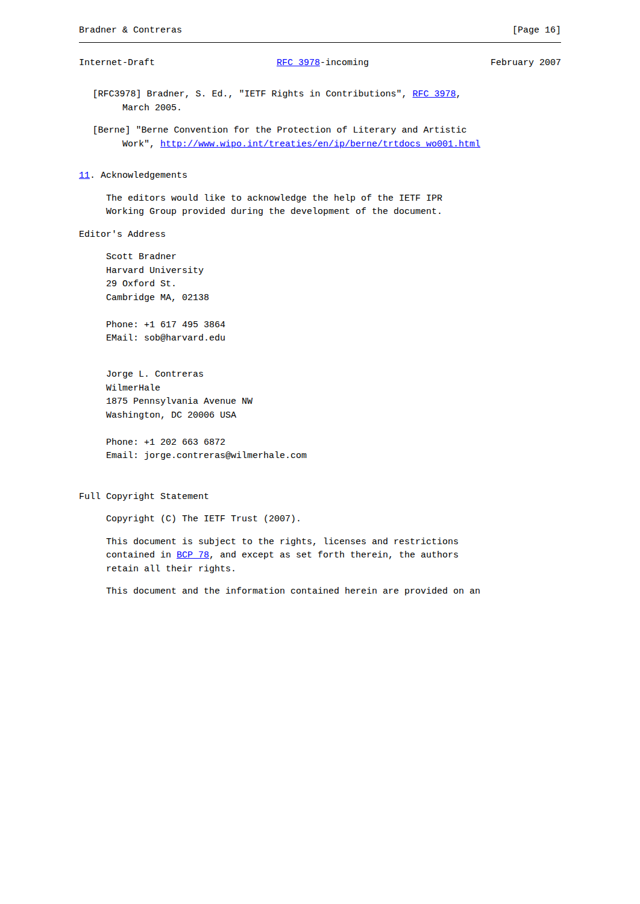Bradner & Contreras [Page 16]
Internet-Draft RFC 3978-incoming February 2007
[RFC3978] Bradner, S. Ed., "IETF Rights in Contributions", RFC 3978,
March 2005.
[Berne] "Berne Convention for the Protection of Literary and Artistic
Work", http://www.wipo.int/treaties/en/ip/berne/trtdocs_wo001.html
11. Acknowledgements
The editors would like to acknowledge the help of the IETF IPR
Working Group provided during the development of the document.
Editor's Address
Scott Bradner
Harvard University
29 Oxford St.
Cambridge MA, 02138
Phone: +1 617 495 3864
EMail: sob@harvard.edu
Jorge L. Contreras
WilmerHale
1875 Pennsylvania Avenue NW
Washington, DC 20006 USA
Phone: +1 202 663 6872
Email: jorge.contreras@wilmerhale.com
Full Copyright Statement
Copyright (C) The IETF Trust (2007).
This document is subject to the rights, licenses and restrictions
contained in BCP 78, and except as set forth therein, the authors
retain all their rights.
This document and the information contained herein are provided on an